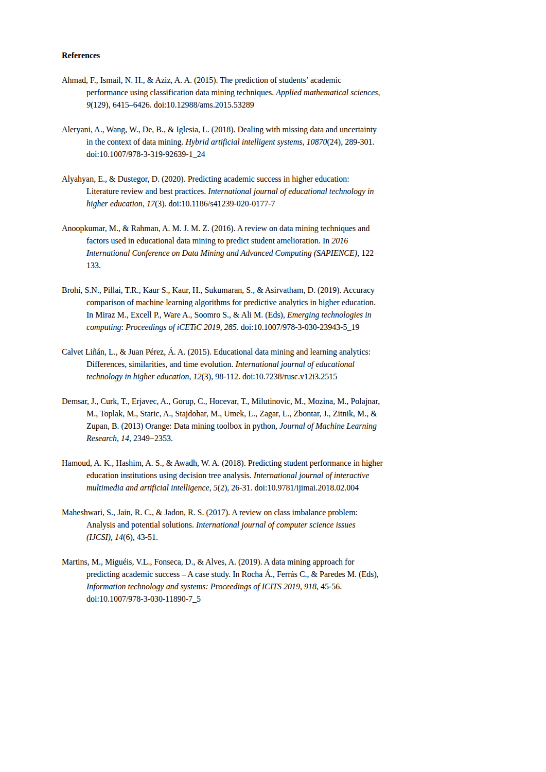References
Ahmad, F., Ismail, N. H., & Aziz, A. A. (2015). The prediction of students’ academic performance using classification data mining techniques. Applied mathematical sciences, 9(129), 6415–6426. doi:10.12988/ams.2015.53289
Aleryani, A., Wang, W., De, B., & Iglesia, L. (2018). Dealing with missing data and uncertainty in the context of data mining. Hybrid artificial intelligent systems, 10870(24), 289-301. doi:10.1007/978-3-319-92639-1_24
Alyahyan, E., & Dustegor, D. (2020). Predicting academic success in higher education: Literature review and best practices. International journal of educational technology in higher education, 17(3). doi:10.1186/s41239-020-0177-7
Anoopkumar, M., & Rahman, A. M. J. M. Z. (2016). A review on data mining techniques and factors used in educational data mining to predict student amelioration. In 2016 International Conference on Data Mining and Advanced Computing (SAPIENCE), 122–133.
Brohi, S.N., Pillai, T.R., Kaur S., Kaur, H., Sukumaran, S., & Asirvatham, D. (2019). Accuracy comparison of machine learning algorithms for predictive analytics in higher education. In Miraz M., Excell P., Ware A., Soomro S., & Ali M. (Eds), Emerging technologies in computing: Proceedings of iCETiC 2019, 285. doi:10.1007/978-3-030-23943-5_19
Calvet Liñán, L., & Juan Pérez, Á. A. (2015). Educational data mining and learning analytics: Differences, similarities, and time evolution. International journal of educational technology in higher education, 12(3), 98-112. doi:10.7238/rusc.v12i3.2515
Demsar, J., Curk, T., Erjavec, A., Gorup, C., Hocevar, T., Milutinovic, M., Mozina, M., Polajnar, M., Toplak, M., Staric, A., Stajdohar, M., Umek, L., Zagar, L., Zbontar, J., Zitnik, M., & Zupan, B. (2013) Orange: Data mining toolbox in python, Journal of Machine Learning Research, 14, 2349−2353.
Hamoud, A. K., Hashim, A. S., & Awadh, W. A. (2018). Predicting student performance in higher education institutions using decision tree analysis. International journal of interactive multimedia and artificial intelligence, 5(2), 26-31. doi:10.9781/ijimai.2018.02.004
Maheshwari, S., Jain, R. C., & Jadon, R. S. (2017). A review on class imbalance problem: Analysis and potential solutions. International journal of computer science issues (IJCSI), 14(6), 43-51.
Martins, M., Miguéis, V.L., Fonseca, D., & Alves, A. (2019). A data mining approach for predicting academic success – A case study. In Rocha Á., Ferrás C., & Paredes M. (Eds), Information technology and systems: Proceedings of ICITS 2019, 918, 45-56. doi:10.1007/978-3-030-11890-7_5